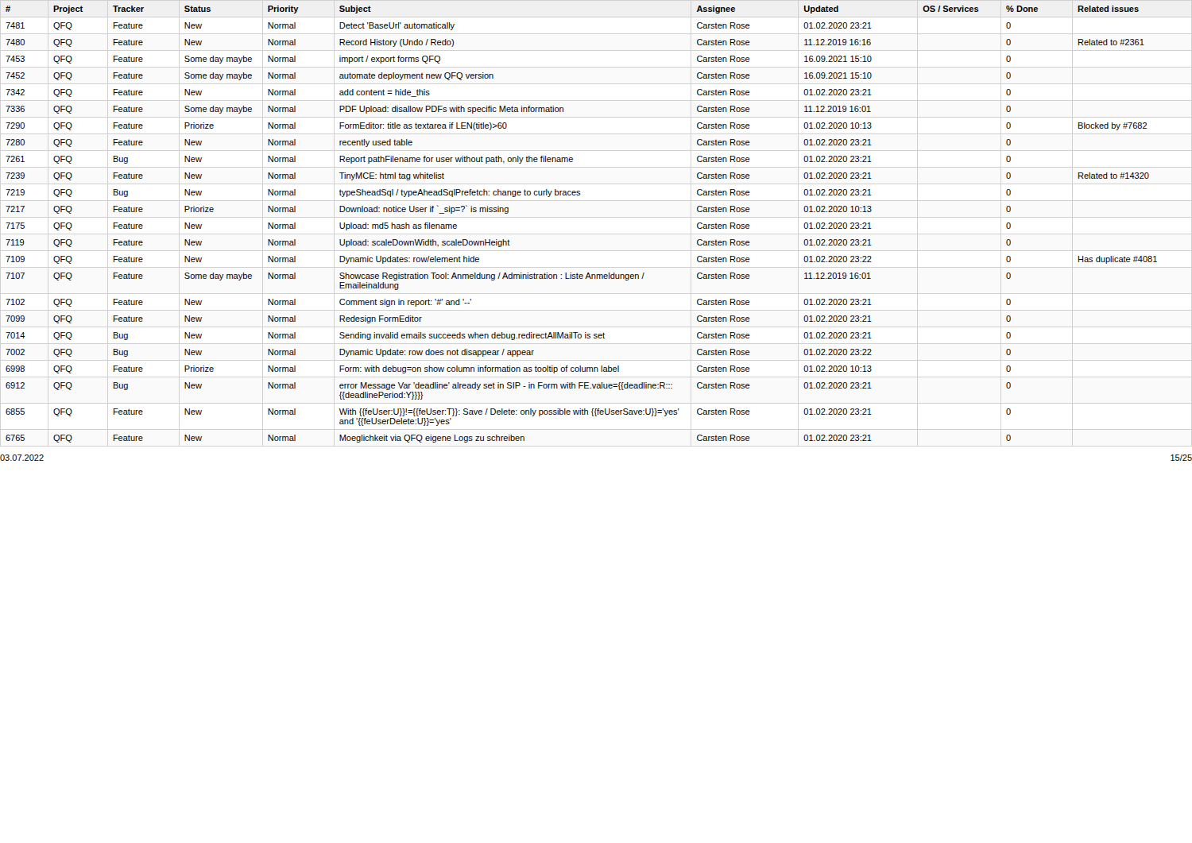| # | Project | Tracker | Status | Priority | Subject | Assignee | Updated | OS / Services | % Done | Related issues |
| --- | --- | --- | --- | --- | --- | --- | --- | --- | --- | --- |
| 7481 | QFQ | Feature | New | Normal | Detect 'BaseUrl' automatically | Carsten Rose | 01.02.2020 23:21 | | 0 | |
| 7480 | QFQ | Feature | New | Normal | Record History (Undo / Redo) | Carsten Rose | 11.12.2019 16:16 | | 0 | Related to #2361 |
| 7453 | QFQ | Feature | Some day maybe | Normal | import / export forms QFQ | Carsten Rose | 16.09.2021 15:10 | | 0 | |
| 7452 | QFQ | Feature | Some day maybe | Normal | automate deployment new QFQ version | Carsten Rose | 16.09.2021 15:10 | | 0 | |
| 7342 | QFQ | Feature | New | Normal | add content = hide_this | Carsten Rose | 01.02.2020 23:21 | | 0 | |
| 7336 | QFQ | Feature | Some day maybe | Normal | PDF Upload: disallow PDFs with specific Meta information | Carsten Rose | 11.12.2019 16:01 | | 0 | |
| 7290 | QFQ | Feature | Priorize | Normal | FormEditor: title as textarea if LEN(title)>60 | Carsten Rose | 01.02.2020 10:13 | | 0 | Blocked by #7682 |
| 7280 | QFQ | Feature | New | Normal | recently used table | Carsten Rose | 01.02.2020 23:21 | | 0 | |
| 7261 | QFQ | Bug | New | Normal | Report pathFilename for user without path, only the filename | Carsten Rose | 01.02.2020 23:21 | | 0 | |
| 7239 | QFQ | Feature | New | Normal | TinyMCE: html tag whitelist | Carsten Rose | 01.02.2020 23:21 | | 0 | Related to #14320 |
| 7219 | QFQ | Bug | New | Normal | typeSheadSql / typeAheadSqlPrefetch: change to curly braces | Carsten Rose | 01.02.2020 23:21 | | 0 | |
| 7217 | QFQ | Feature | Priorize | Normal | Download: notice User if `_sip=?` is missing | Carsten Rose | 01.02.2020 10:13 | | 0 | |
| 7175 | QFQ | Feature | New | Normal | Upload: md5 hash as filename | Carsten Rose | 01.02.2020 23:21 | | 0 | |
| 7119 | QFQ | Feature | New | Normal | Upload: scaleDownWidth, scaleDownHeight | Carsten Rose | 01.02.2020 23:21 | | 0 | |
| 7109 | QFQ | Feature | New | Normal | Dynamic Updates: row/element hide | Carsten Rose | 01.02.2020 23:22 | | 0 | Has duplicate #4081 |
| 7107 | QFQ | Feature | Some day maybe | Normal | Showcase Registration Tool: Anmeldung / Administration : Liste Anmeldungen / Emaileinaldung | Carsten Rose | 11.12.2019 16:01 | | 0 | |
| 7102 | QFQ | Feature | New | Normal | Comment sign in report: '#' and '--' | Carsten Rose | 01.02.2020 23:21 | | 0 | |
| 7099 | QFQ | Feature | New | Normal | Redesign FormEditor | Carsten Rose | 01.02.2020 23:21 | | 0 | |
| 7014 | QFQ | Bug | New | Normal | Sending invalid emails succeeds when debug.redirectAllMailTo is set | Carsten Rose | 01.02.2020 23:21 | | 0 | |
| 7002 | QFQ | Bug | New | Normal | Dynamic Update: row does not disappear / appear | Carsten Rose | 01.02.2020 23:22 | | 0 | |
| 6998 | QFQ | Feature | Priorize | Normal | Form: with debug=on show column information as tooltip of column label | Carsten Rose | 01.02.2020 10:13 | | 0 | |
| 6912 | QFQ | Bug | New | Normal | error Message Var 'deadline' already set in SIP - in Form with FE.value={{deadline:R:::{{deadlinePeriod:Y}}}} | Carsten Rose | 01.02.2020 23:21 | | 0 | |
| 6855 | QFQ | Feature | New | Normal | With {{feUser:U}}!={{feUser:T}}: Save / Delete: only possible with {{feUserSave:U}}='yes' and '{{feUserDelete:U}}='yes' | Carsten Rose | 01.02.2020 23:21 | | 0 | |
| 6765 | QFQ | Feature | New | Normal | Moeglichkeit via QFQ eigene Logs zu schreiben | Carsten Rose | 01.02.2020 23:21 | | 0 | |
03.07.2022 15/25